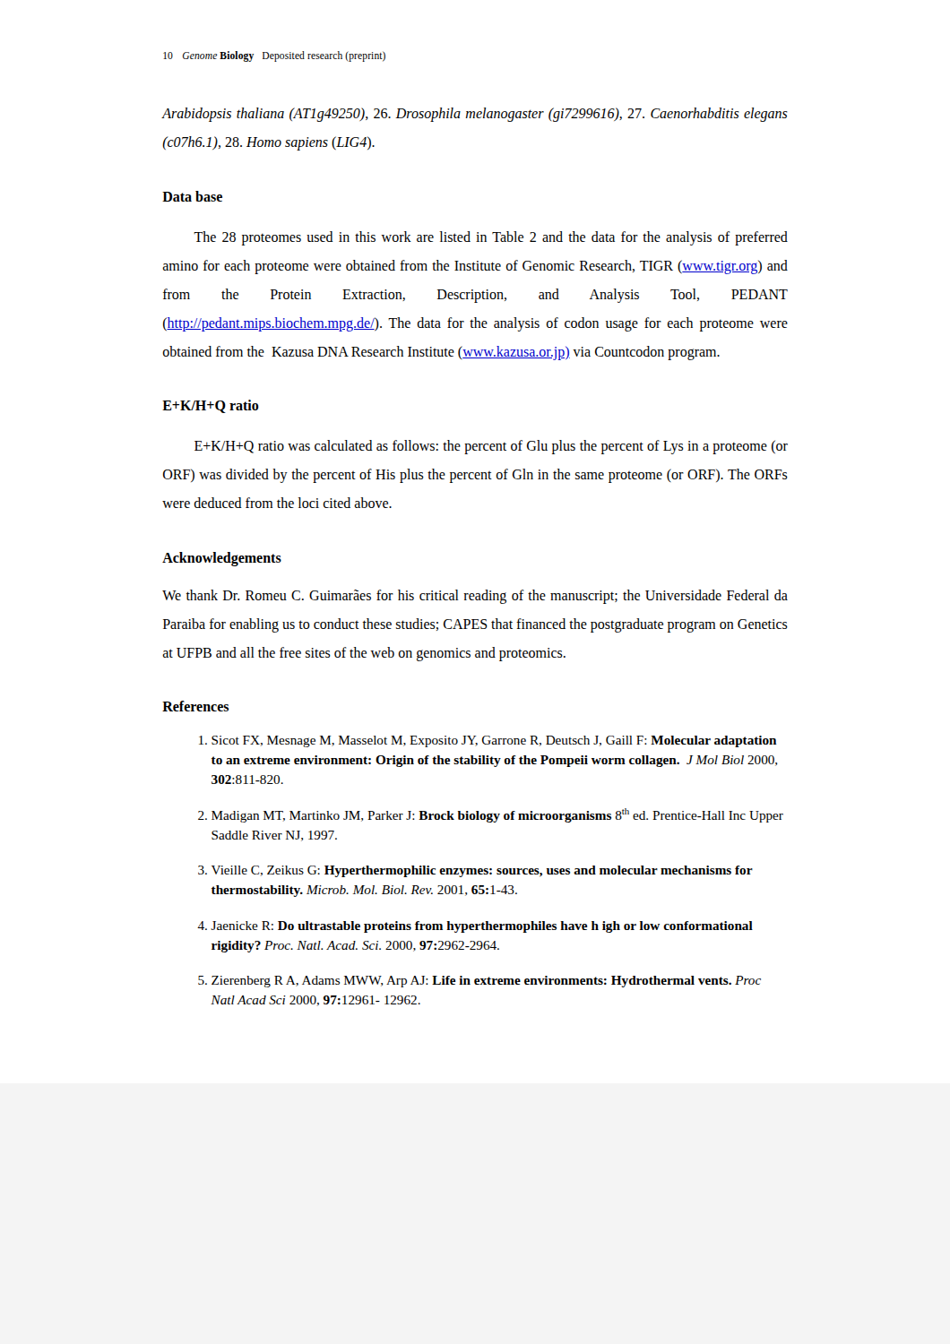10 Genome Biology Deposited research (preprint)
Arabidopsis thaliana (AT1g49250), 26. Drosophila melanogaster (gi7299616), 27. Caenorhabditis elegans (c07h6.1), 28. Homo sapiens (LIG4).
Data base
The 28 proteomes used in this work are listed in Table 2 and the data for the analysis of preferred amino for each proteome were obtained from the Institute of Genomic Research, TIGR (www.tigr.org) and from the Protein Extraction, Description, and Analysis Tool, PEDANT (http://pedant.mips.biochem.mpg.de/). The data for the analysis of codon usage for each proteome were obtained from the Kazusa DNA Research Institute (www.kazusa.or.jp) via Countcodon program.
E+K/H+Q ratio
E+K/H+Q ratio was calculated as follows: the percent of Glu plus the percent of Lys in a proteome (or ORF) was divided by the percent of His plus the percent of Gln in the same proteome (or ORF). The ORFs were deduced from the loci cited above.
Acknowledgements
We thank Dr. Romeu C. Guimarães for his critical reading of the manuscript; the Universidade Federal da Paraiba for enabling us to conduct these studies; CAPES that financed the postgraduate program on Genetics at UFPB and all the free sites of the web on genomics and proteomics.
References
Sicot FX, Mesnage M, Masselot M, Exposito JY, Garrone R, Deutsch J, Gaill F: Molecular adaptation to an extreme environment: Origin of the stability of the Pompeii worm collagen. J Mol Biol 2000, 302:811-820.
Madigan MT, Martinko JM, Parker J: Brock biology of microorganisms 8th ed. Prentice-Hall Inc Upper Saddle River NJ, 1997.
Vieille C, Zeikus G: Hyperthermophilic enzymes: sources, uses and molecular mechanisms for thermostability. Microb. Mol. Biol. Rev. 2001, 65: 1-43.
Jaenicke R: Do ultrastable proteins from hyperthermophiles have h igh or low conformational rigidity? Proc. Natl. Acad. Sci. 2000, 97: 2962-2964.
Zierenberg R A, Adams MWW, Arp AJ: Life in extreme environments: Hydrothermal vents. Proc Natl Acad Sci 2000, 97: 12961- 12962.